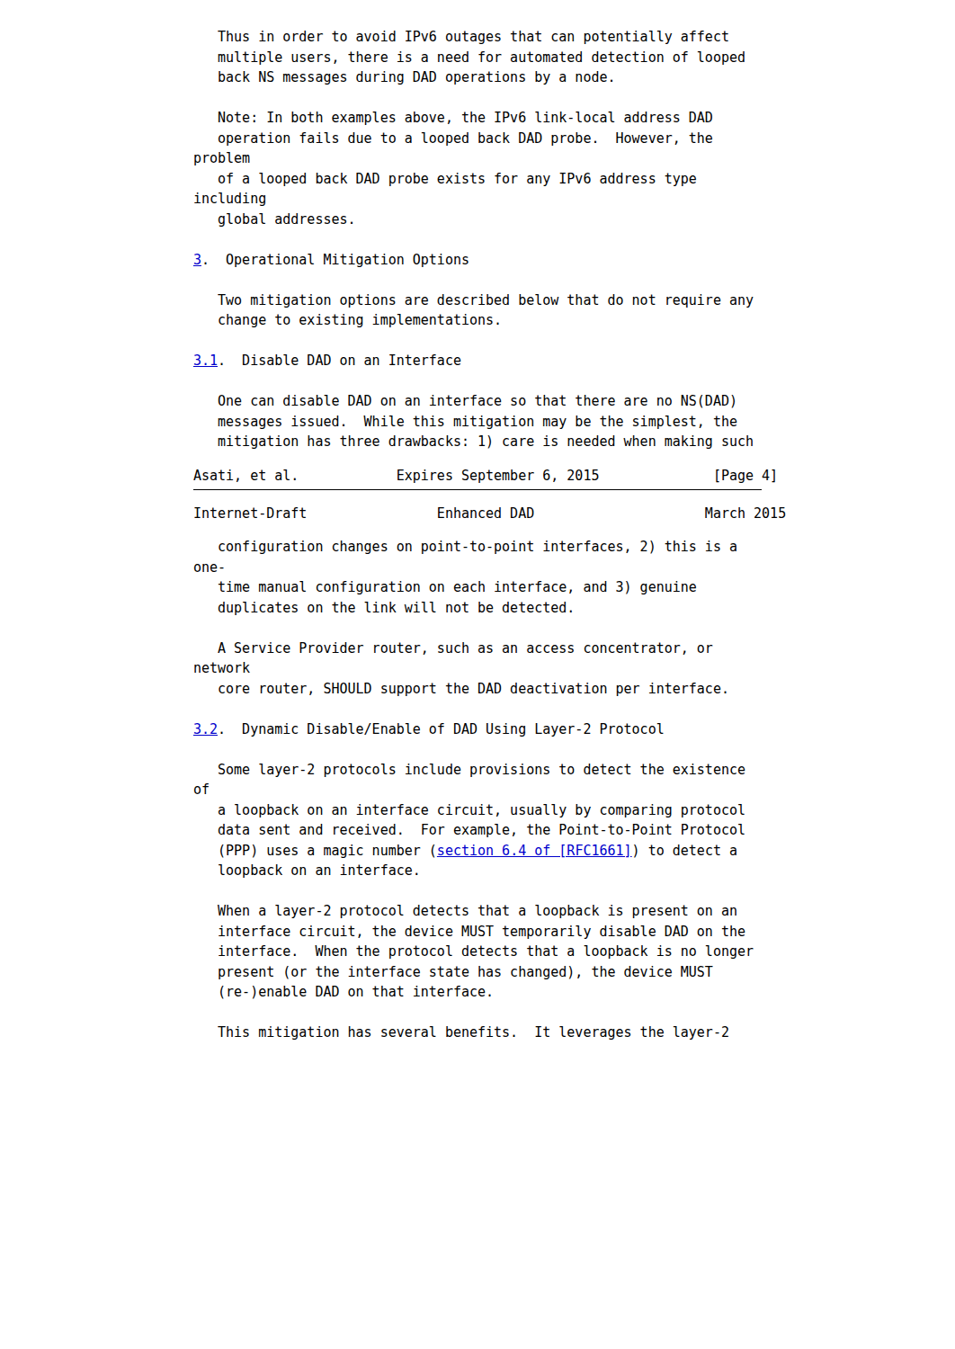Thus in order to avoid IPv6 outages that can potentially affect
   multiple users, there is a need for automated detection of looped
   back NS messages during DAD operations by a node.

   Note: In both examples above, the IPv6 link-local address DAD
   operation fails due to a looped back DAD probe.  However, the problem
   of a looped back DAD probe exists for any IPv6 address type including
   global addresses.

3.  Operational Mitigation Options

   Two mitigation options are described below that do not require any
   change to existing implementations.

3.1.  Disable DAD on an Interface

   One can disable DAD on an interface so that there are no NS(DAD)
   messages issued.  While this mitigation may be the simplest, the
   mitigation has three drawbacks: 1) care is needed when making such
Asati, et al.            Expires September 6, 2015              [Page 4]
Internet-Draft                Enhanced DAD                     March 2015
   configuration changes on point-to-point interfaces, 2) this is a one-
   time manual configuration on each interface, and 3) genuine
   duplicates on the link will not be detected.

   A Service Provider router, such as an access concentrator, or network
   core router, SHOULD support the DAD deactivation per interface.

3.2.  Dynamic Disable/Enable of DAD Using Layer-2 Protocol

   Some layer-2 protocols include provisions to detect the existence of
   a loopback on an interface circuit, usually by comparing protocol
   data sent and received.  For example, the Point-to-Point Protocol
   (PPP) uses a magic number (section 6.4 of [RFC1661]) to detect a
   loopback on an interface.

   When a layer-2 protocol detects that a loopback is present on an
   interface circuit, the device MUST temporarily disable DAD on the
   interface.  When the protocol detects that a loopback is no longer
   present (or the interface state has changed), the device MUST
   (re-)enable DAD on that interface.

   This mitigation has several benefits.  It leverages the layer-2